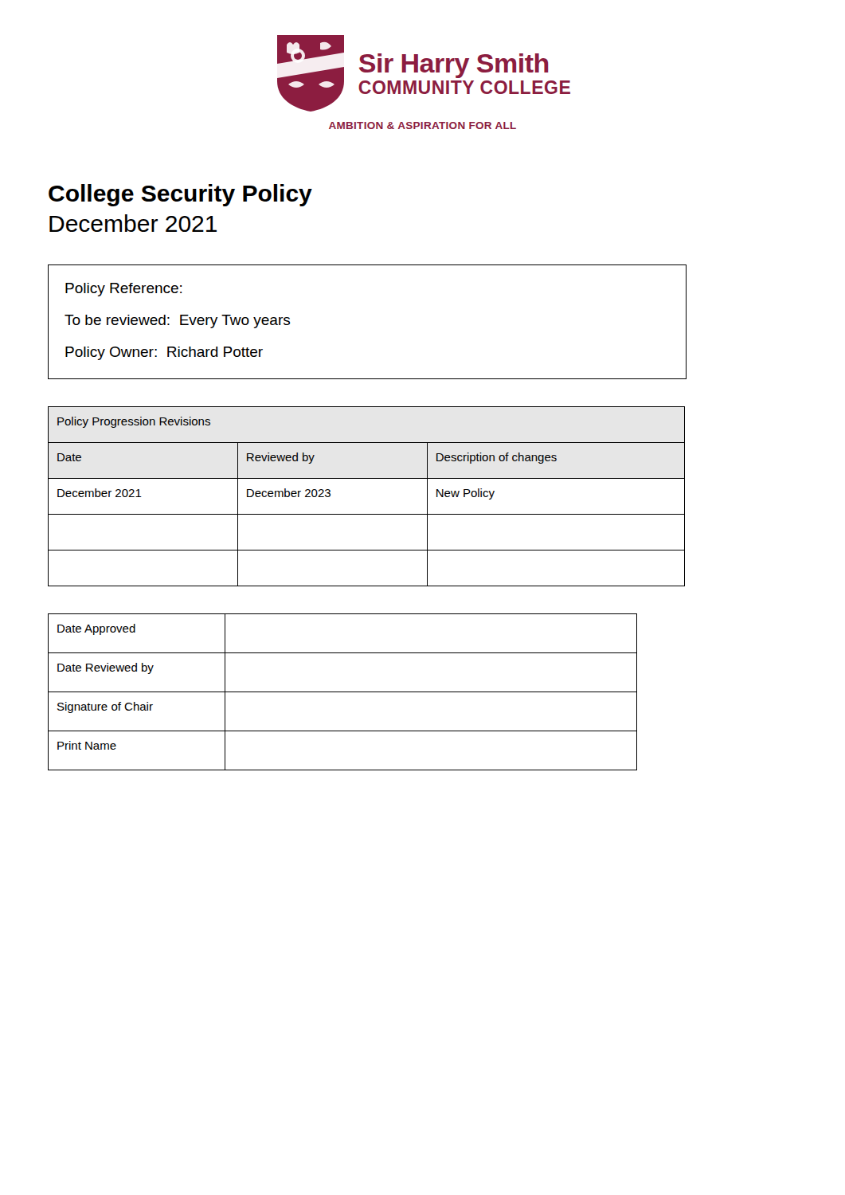Sir Harry Smith
COMMUNITY COLLEGE
AMBITION & ASPIRATION FOR ALL
College Security Policy
December 2021
Policy Reference:
To be reviewed: Every Two years
Policy Owner: Richard Potter
| Policy Progression Revisions |
| Date | Reviewed by | Description of changes |
| December 2021 | December 2023 | New Policy |
| Date Approved | |
| Date Reviewed by | |
| Signature of Chair | |
| Print Name | |